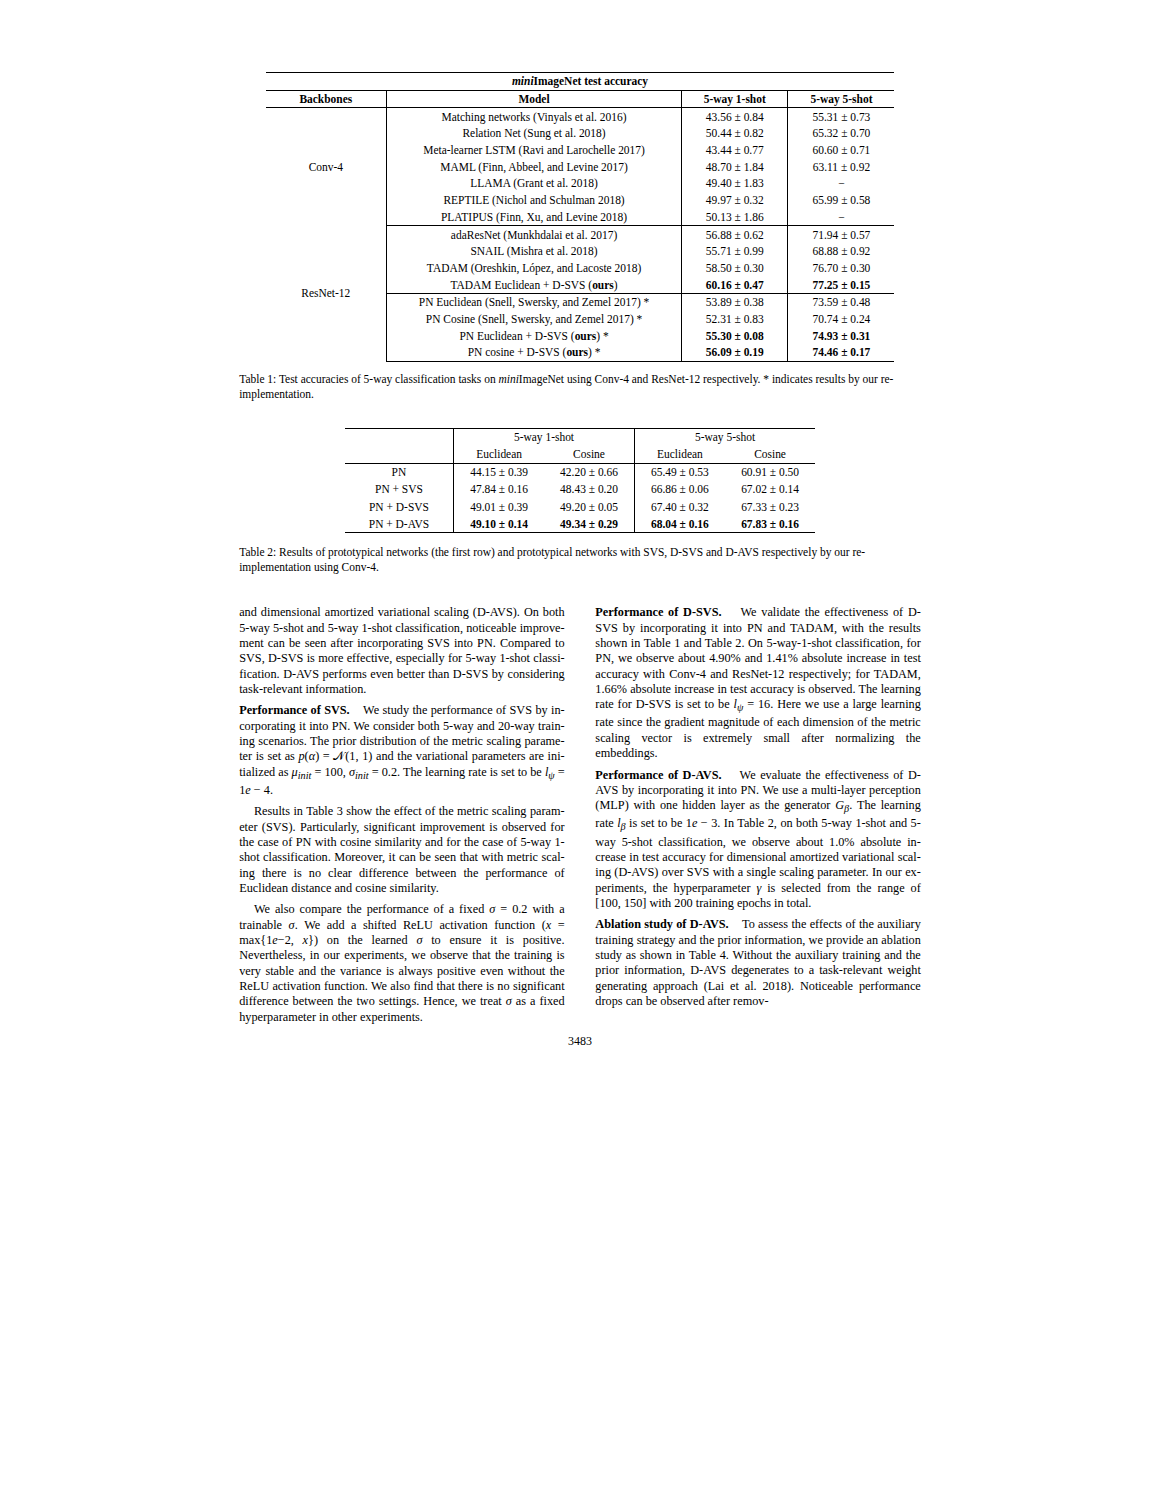| mini ImageNet test accuracy |
| Backbones | Model | 5-way 1-shot | 5-way 5-shot |
| Conv-4 | Matching networks (Vinyals et al. 2016) | 43.56 ± 0.84 | 55.31 ± 0.73 |
| Relation Net (Sung et al. 2018) | 50.44 ± 0.82 | 65.32 ± 0.70 |
| Meta-learner LSTM (Ravi and Larochelle 2017) | 43.44 ± 0.77 | 60.60 ± 0.71 |
| MAML (Finn, Abbeel, and Levine 2017) | 48.70 ± 1.84 | 63.11 ± 0.92 |
| LLAMA (Grant et al. 2018) | 49.40 ± 1.83 | − |
| REPTILE (Nichol and Schulman 2018) | 49.97 ± 0.32 | 65.99 ± 0.58 |
| PLATIPUS (Finn, Xu, and Levine 2018) | 50.13 ± 1.86 | − |
| ResNet-12 | adaResNet (Munkhdalai et al. 2017) | 56.88 ± 0.62 | 71.94 ± 0.57 |
| SNAIL (Mishra et al. 2018) | 55.71 ± 0.99 | 68.88 ± 0.92 |
| TADAM (Oreshkin, López, and Lacoste 2018) | 58.50 ± 0.30 | 76.70 ± 0.30 |
| TADAM Euclidean + D-SVS ( ours ) | 60.16 ± 0.47 | 77.25 ± 0.15 |
| PN Euclidean (Snell, Swersky, and Zemel 2017) * | 53.89 ± 0.38 | 73.59 ± 0.48 |
| PN Cosine (Snell, Swersky, and Zemel 2017) * | 52.31 ± 0.83 | 70.74 ± 0.24 |
| PN Euclidean + D-SVS ( ours ) * | 55.30 ± 0.08 | 74.93 ± 0.31 |
| PN cosine + D-SVS ( ours ) * | 56.09 ± 0.19 | 74.46 ± 0.17 |
Table 1: Test accuracies of 5-way classification tasks on mini ImageNet using Conv-4 and ResNet-12 respectively. * indicates results by our re-implementation.
| | 5-way 1-shot | 5-way 5-shot |
| | Euclidean | Cosine | Euclidean | Cosine |
| PN | 44.15 ± 0.39 | 42.20 ± 0.66 | 65.49 ± 0.53 | 60.91 ± 0.50 |
| PN + SVS | 47.84 ± 0.16 | 48.43 ± 0.20 | 66.86 ± 0.06 | 67.02 ± 0.14 |
| PN + D-SVS | 49.01 ± 0.39 | 49.20 ± 0.05 | 67.40 ± 0.32 | 67.33 ± 0.23 |
| PN + D-AVS | 49.10 ± 0.14 | 49.34 ± 0.29 | 68.04 ± 0.16 | 67.83 ± 0.16 |
Table 2: Results of prototypical networks (the first row) and prototypical networks with SVS, D-SVS and D-AVS respectively by our re-implementation using Conv-4.
and dimensional amortized variational scaling (D-AVS). On both 5-way 5-shot and 5-way 1-shot classification, noticeable improvement can be seen after incorporating SVS into PN. Compared to SVS, D-SVS is more effective, especially for 5-way 1-shot classification. D-AVS performs even better than D-SVS by considering task-relevant information.
Performance of SVS. We study the performance of SVS by incorporating it into PN. We consider both 5-way and 20-way training scenarios. The prior distribution of the metric scaling parameter is set as p(α) = 𝒩(1, 1) and the variational parameters are initialized as μinit = 100, σinit = 0.2. The learning rate is set to be lψ = 1e − 4.
Results in Table 3 show the effect of the metric scaling parameter (SVS). Particularly, significant improvement is observed for the case of PN with cosine similarity and for the case of 5-way 1-shot classification. Moreover, it can be seen that with metric scaling there is no clear difference between the performance of Euclidean distance and cosine similarity.
We also compare the performance of a fixed σ = 0.2 with a trainable σ. We add a shifted ReLU activation function (x = max{1e−2, x}) on the learned σ to ensure it is positive. Nevertheless, in our experiments, we observe that the training is very stable and the variance is always positive even without the ReLU activation function. We also find that there is no significant difference between the two settings. Hence, we treat σ as a fixed hyperparameter in other experiments.
Performance of D-SVS. We validate the effectiveness of D-SVS by incorporating it into PN and TADAM, with the results shown in Table 1 and Table 2. On 5-way-1-shot classification, for PN, we observe about 4.90% and 1.41% absolute increase in test accuracy with Conv-4 and ResNet-12 respectively; for TADAM, 1.66% absolute increase in test accuracy is observed. The learning rate for D-SVS is set to be lψ = 16. Here we use a large learning rate since the gradient magnitude of each dimension of the metric scaling vector is extremely small after normalizing the embeddings.
Performance of D-AVS. We evaluate the effectiveness of D-AVS by incorporating it into PN. We use a multi-layer perception (MLP) with one hidden layer as the generator Gβ. The learning rate lβ is set to be 1e − 3. In Table 2, on both 5-way 1-shot and 5-way 5-shot classification, we observe about 1.0% absolute increase in test accuracy for dimensional amortized variational scaling (D-AVS) over SVS with a single scaling parameter. In our experiments, the hyperparameter γ is selected from the range of [100, 150] with 200 training epochs in total.
Ablation study of D-AVS. To assess the effects of the auxiliary training strategy and the prior information, we provide an ablation study as shown in Table 4. Without the auxiliary training and the prior information, D-AVS degenerates to a task-relevant weight generating approach (Lai et al. 2018). Noticeable performance drops can be observed after remov-
3483